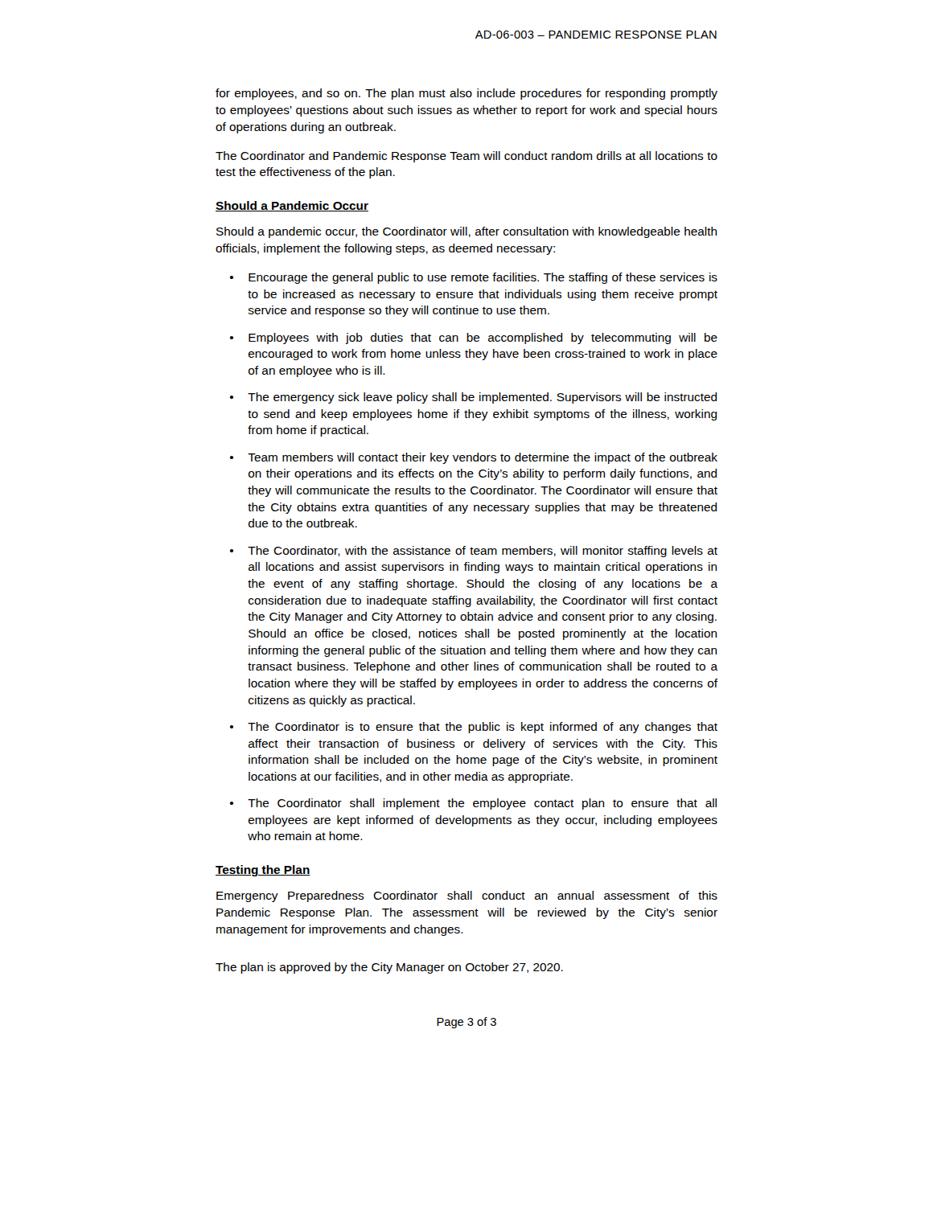AD-06-003 – PANDEMIC RESPONSE PLAN
for employees, and so on. The plan must also include procedures for responding promptly to employees’ questions about such issues as whether to report for work and special hours of operations during an outbreak.
The Coordinator and Pandemic Response Team will conduct random drills at all locations to test the effectiveness of the plan.
Should a Pandemic Occur
Should a pandemic occur, the Coordinator will, after consultation with knowledgeable health officials, implement the following steps, as deemed necessary:
Encourage the general public to use remote facilities. The staffing of these services is to be increased as necessary to ensure that individuals using them receive prompt service and response so they will continue to use them.
Employees with job duties that can be accomplished by telecommuting will be encouraged to work from home unless they have been cross-trained to work in place of an employee who is ill.
The emergency sick leave policy shall be implemented. Supervisors will be instructed to send and keep employees home if they exhibit symptoms of the illness, working from home if practical.
Team members will contact their key vendors to determine the impact of the outbreak on their operations and its effects on the City’s ability to perform daily functions, and they will communicate the results to the Coordinator. The Coordinator will ensure that the City obtains extra quantities of any necessary supplies that may be threatened due to the outbreak.
The Coordinator, with the assistance of team members, will monitor staffing levels at all locations and assist supervisors in finding ways to maintain critical operations in the event of any staffing shortage. Should the closing of any locations be a consideration due to inadequate staffing availability, the Coordinator will first contact the City Manager and City Attorney to obtain advice and consent prior to any closing. Should an office be closed, notices shall be posted prominently at the location informing the general public of the situation and telling them where and how they can transact business. Telephone and other lines of communication shall be routed to a location where they will be staffed by employees in order to address the concerns of citizens as quickly as practical.
The Coordinator is to ensure that the public is kept informed of any changes that affect their transaction of business or delivery of services with the City. This information shall be included on the home page of the City’s website, in prominent locations at our facilities, and in other media as appropriate.
The Coordinator shall implement the employee contact plan to ensure that all employees are kept informed of developments as they occur, including employees who remain at home.
Testing the Plan
Emergency Preparedness Coordinator shall conduct an annual assessment of this Pandemic Response Plan. The assessment will be reviewed by the City’s senior management for improvements and changes.
The plan is approved by the City Manager on October 27, 2020.
Page 3 of 3